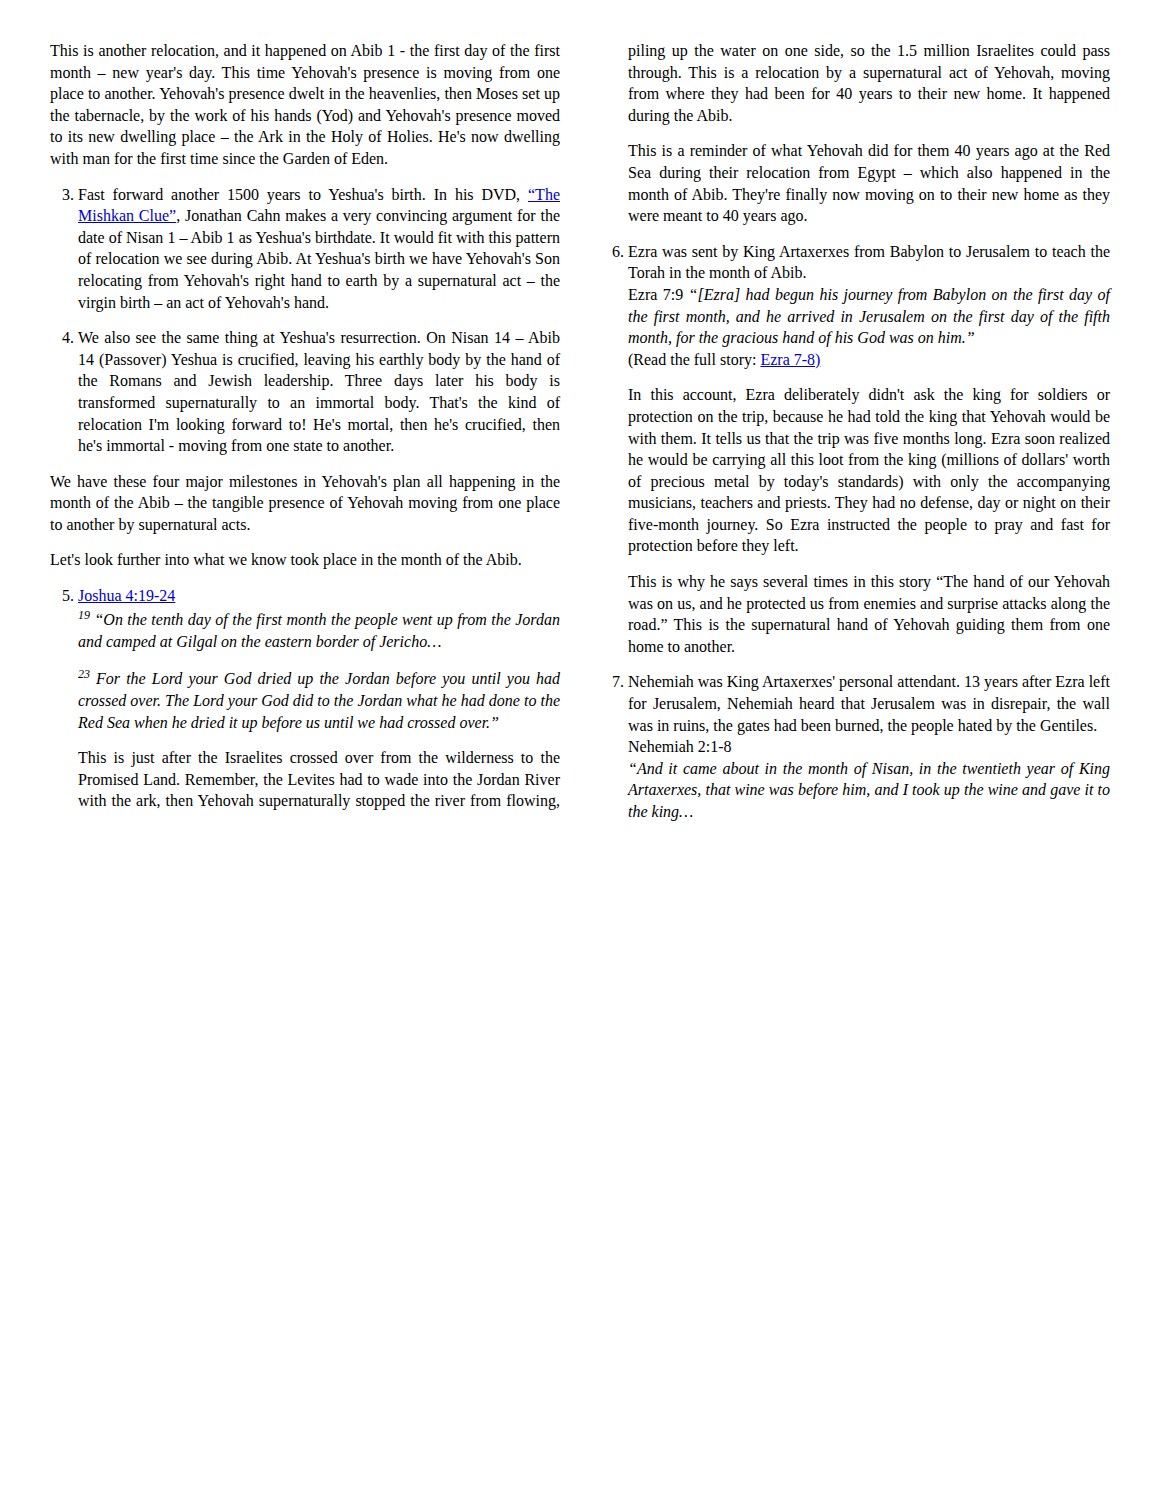This is another relocation, and it happened on Abib 1 - the first day of the first month – new year's day. This time Yehovah's presence is moving from one place to another. Yehovah's presence dwelt in the heavenlies, then Moses set up the tabernacle, by the work of his hands (Yod) and Yehovah's presence moved to its new dwelling place – the Ark in the Holy of Holies. He's now dwelling with man for the first time since the Garden of Eden.
Fast forward another 1500 years to Yeshua's birth. In his DVD, “The Mishkan Clue”, Jonathan Cahn makes a very convincing argument for the date of Nisan 1 – Abib 1 as Yeshua's birthdate. It would fit with this pattern of relocation we see during Abib. At Yeshua's birth we have Yehovah's Son relocating from Yehovah's right hand to earth by a supernatural act – the virgin birth – an act of Yehovah's hand.
We also see the same thing at Yeshua's resurrection. On Nisan 14 – Abib 14 (Passover) Yeshua is crucified, leaving his earthly body by the hand of the Romans and Jewish leadership. Three days later his body is transformed supernaturally to an immortal body. That's the kind of relocation I'm looking forward to! He's mortal, then he's crucified, then he's immortal - moving from one state to another.
We have these four major milestones in Yehovah's plan all happening in the month of the Abib – the tangible presence of Yehovah moving from one place to another by supernatural acts.
Let's look further into what we know took place in the month of the Abib.
Joshua 4:19-24
19 “On the tenth day of the first month the people went up from the Jordan and camped at Gilgal on the eastern border of Jericho…
23 For the Lord your God dried up the Jordan before you until you had crossed over. The Lord your God did to the Jordan what he had done to the Red Sea when he dried it up before us until we had crossed over.”
This is just after the Israelites crossed over from the wilderness to the Promised Land. Remember, the Levites had to wade into the Jordan River with the ark, then Yehovah supernaturally stopped the river from flowing, piling up the water on one side, so the 1.5 million Israelites could pass through. This is a relocation by a supernatural act of Yehovah, moving from where they had been for 40 years to their new home. It happened during the Abib.
This is a reminder of what Yehovah did for them 40 years ago at the Red Sea during their relocation from Egypt – which also happened in the month of Abib. They're finally now moving on to their new home as they were meant to 40 years ago.
Ezra was sent by King Artaxerxes from Babylon to Jerusalem to teach the Torah in the month of Abib.
Ezra 7:9 “[Ezra] had begun his journey from Babylon on the first day of the first month, and he arrived in Jerusalem on the first day of the fifth month, for the gracious hand of his God was on him.”
(Read the full story: Ezra 7-8)
In this account, Ezra deliberately didn't ask the king for soldiers or protection on the trip, because he had told the king that Yehovah would be with them. It tells us that the trip was five months long. Ezra soon realized he would be carrying all this loot from the king (millions of dollars' worth of precious metal by today's standards) with only the accompanying musicians, teachers and priests. They had no defense, day or night on their five-month journey. So Ezra instructed the people to pray and fast for protection before they left.
This is why he says several times in this story “The hand of our Yehovah was on us, and he protected us from enemies and surprise attacks along the road.” This is the supernatural hand of Yehovah guiding them from one home to another.
Nehemiah was King Artaxerxes' personal attendant. 13 years after Ezra left for Jerusalem, Nehemiah heard that Jerusalem was in disrepair, the wall was in ruins, the gates had been burned, the people hated by the Gentiles.
Nehemiah 2:1-8
“And it came about in the month of Nisan, in the twentieth year of King Artaxerxes, that wine was before him, and I took up the wine and gave it to the king…